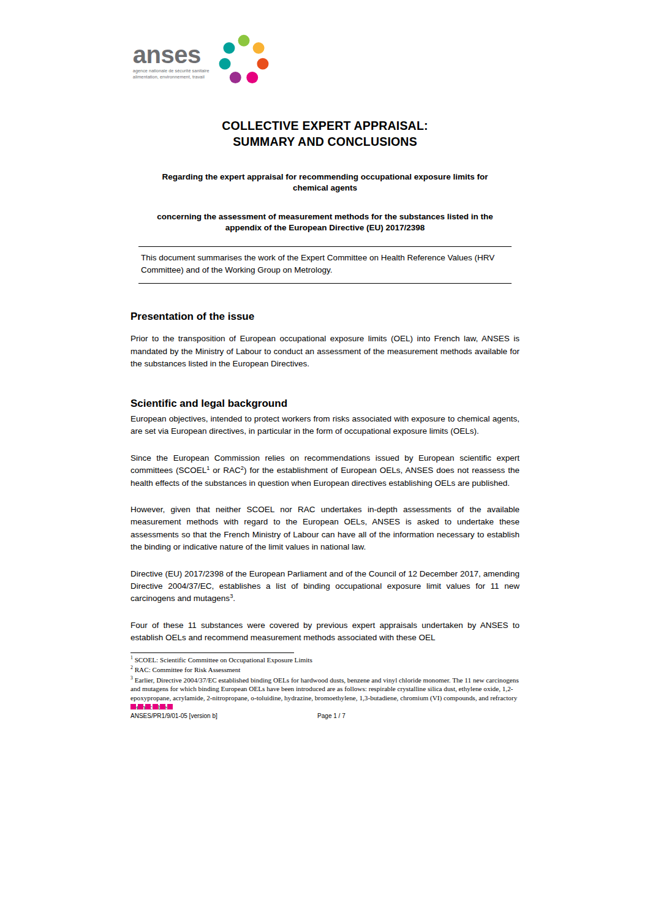anses
agence nationale de sécurité sanitaire
alimentation, environnement, travail
COLLECTIVE EXPERT APPRAISAL:
SUMMARY AND CONCLUSIONS
Regarding the expert appraisal for recommending occupational exposure limits for chemical agents
concerning the assessment of measurement methods for the substances listed in the appendix of the European Directive (EU) 2017/2398
This document summarises the work of the Expert Committee on Health Reference Values (HRV Committee) and of the Working Group on Metrology.
Presentation of the issue
Prior to the transposition of European occupational exposure limits (OEL) into French law, ANSES is mandated by the Ministry of Labour to conduct an assessment of the measurement methods available for the substances listed in the European Directives.
Scientific and legal background
European objectives, intended to protect workers from risks associated with exposure to chemical agents, are set via European directives, in particular in the form of occupational exposure limits (OELs).
Since the European Commission relies on recommendations issued by European scientific expert committees (SCOEL1 or RAC2) for the establishment of European OELs, ANSES does not reassess the health effects of the substances in question when European directives establishing OELs are published.
However, given that neither SCOEL nor RAC undertakes in-depth assessments of the available measurement methods with regard to the European OELs, ANSES is asked to undertake these assessments so that the French Ministry of Labour can have all of the information necessary to establish the binding or indicative nature of the limit values in national law.
Directive (EU) 2017/2398 of the European Parliament and of the Council of 12 December 2017, amending Directive 2004/37/EC, establishes a list of binding occupational exposure limit values for 11 new carcinogens and mutagens3.
Four of these 11 substances were covered by previous expert appraisals undertaken by ANSES to establish OELs and recommend measurement methods associated with these OEL
1 SCOEL: Scientific Committee on Occupational Exposure Limits
2 RAC: Committee for Risk Assessment
3 Earlier, Directive 2004/37/EC established binding OELs for hardwood dusts, benzene and vinyl chloride monomer. The 11 new carcinogens and mutagens for which binding European OELs have been introduced are as follows: respirable crystalline silica dust, ethylene oxide, 1,2-epoxypropane, acrylamide, 2-nitropropane, o-toluidine, hydrazine, bromoethylene, 1,3-butadiene, chromium (VI) compounds, and refractory ceramic fibres.
ANSES/PR1/9/01-05 [version b]
Page 1 / 7